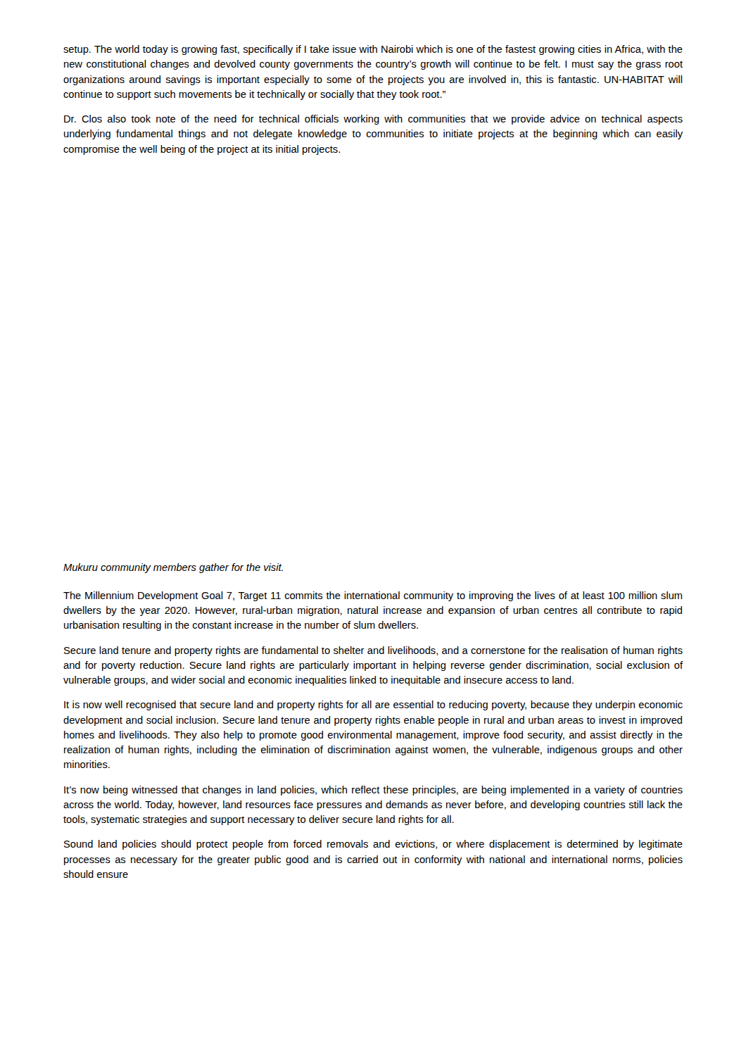setup. The world today is growing fast, specifically if I take issue with Nairobi which is one of the fastest growing cities in Africa, with the new constitutional changes and devolved county governments the country’s growth will continue to be felt. I must say the grass root organizations around savings is important especially to some of the projects you are involved in, this is fantastic. UN-HABITAT will continue to support such movements be it technically or socially that they took root.”
Dr. Clos also took note of the need for technical officials working with communities that we provide advice on technical aspects underlying fundamental things and not delegate knowledge to communities to initiate projects at the beginning which can easily compromise the well being of the project at its initial projects.
Mukuru community members gather for the visit.
The Millennium Development Goal 7, Target 11 commits the international community to improving the lives of at least 100 million slum dwellers by the year 2020. However, rural-urban migration, natural increase and expansion of urban centres all contribute to rapid urbanisation resulting in the constant increase in the number of slum dwellers.
Secure land tenure and property rights are fundamental to shelter and livelihoods, and a cornerstone for the realisation of human rights and for poverty reduction. Secure land rights are particularly important in helping reverse gender discrimination, social exclusion of vulnerable groups, and wider social and economic inequalities linked to inequitable and insecure access to land.
It is now well recognised that secure land and property rights for all are essential to reducing poverty, because they underpin economic development and social inclusion. Secure land tenure and property rights enable people in rural and urban areas to invest in improved homes and livelihoods. They also help to promote good environmental management, improve food security, and assist directly in the realization of human rights, including the elimination of discrimination against women, the vulnerable, indigenous groups and other minorities.
It’s now being witnessed that changes in land policies, which reflect these principles, are being implemented in a variety of countries across the world. Today, however, land resources face pressures and demands as never before, and developing countries still lack the tools, systematic strategies and support necessary to deliver secure land rights for all.
Sound land policies should protect people from forced removals and evictions, or where displacement is determined by legitimate processes as necessary for the greater public good and is carried out in conformity with national and international norms, policies should ensure